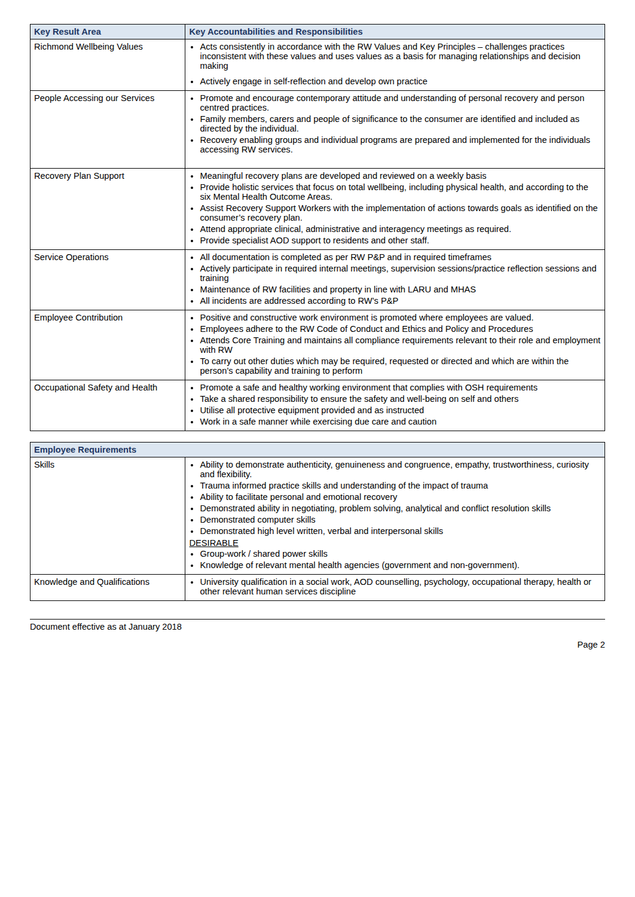| Key Result Area | Key Accountabilities and Responsibilities |
| --- | --- |
| Richmond Wellbeing Values | Acts consistently in accordance with the RW Values and Key Principles – challenges practices inconsistent with these values and uses values as a basis for managing relationships and decision making Actively engage in self-reflection and develop own practice |
| People Accessing our Services | Promote and encourage contemporary attitude and understanding of personal recovery and person centred practices. Family members, carers and people of significance to the consumer are identified and included as directed by the individual. Recovery enabling groups and individual programs are prepared and implemented for the individuals accessing RW services. |
| Recovery Plan Support | Meaningful recovery plans are developed and reviewed on a weekly basis Provide holistic services that focus on total wellbeing, including physical health, and according to the six Mental Health Outcome Areas. Assist Recovery Support Workers with the implementation of actions towards goals as identified on the consumer’s recovery plan. Attend appropriate clinical, administrative and interagency meetings as required. Provide specialist AOD support to residents and other staff. |
| Service Operations | All documentation is completed as per RW P&P and in required timeframes Actively participate in required internal meetings, supervision sessions/practice reflection sessions and training Maintenance of RW facilities and property in line with LARU and MHAS All incidents are addressed according to RW’s P&P |
| Employee Contribution | Positive and constructive work environment is promoted where employees are valued. Employees adhere to the RW Code of Conduct and Ethics and Policy and Procedures Attends Core Training and maintains all compliance requirements relevant to their role and employment with RW To carry out other duties which may be required, requested or directed and which are within the person’s capability and training to perform |
| Occupational Safety and Health | Promote a safe and healthy working environment that complies with OSH requirements Take a shared responsibility to ensure the safety and well-being on self and others Utilise all protective equipment provided and as instructed Work in a safe manner while exercising due care and caution |
| Employee Requirements |
| --- |
| Skills | Ability to demonstrate authenticity, genuineness and congruence, empathy, trustworthiness, curiosity and flexibility. Trauma informed practice skills and understanding of the impact of trauma Ability to facilitate personal and emotional recovery Demonstrated ability in negotiating, problem solving, analytical and conflict resolution skills Demonstrated computer skills Demonstrated high level written, verbal and interpersonal skills DESIRABLE Group-work / shared power skills Knowledge of relevant mental health agencies (government and non-government). |
| Knowledge and Qualifications | University qualification in a social work, AOD counselling, psychology, occupational therapy, health or other relevant human services discipline |
Document effective as at January 2018
Page 2